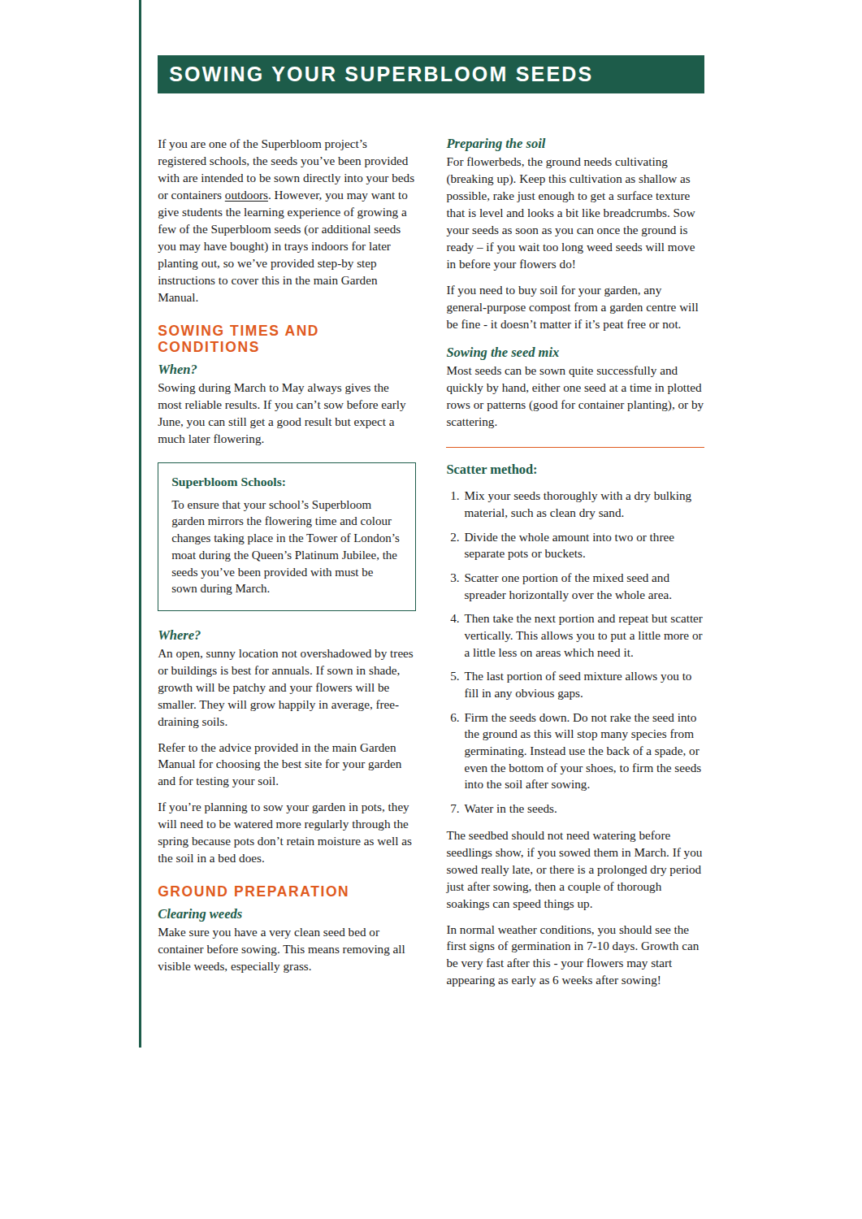Sowing your Superbloom seeds
If you are one of the Superbloom project’s registered schools, the seeds you’ve been provided with are intended to be sown directly into your beds or containers outdoors. However, you may want to give students the learning experience of growing a few of the Superbloom seeds (or additional seeds you may have bought) in trays indoors for later planting out, so we’ve provided step-by step instructions to cover this in the main Garden Manual.
Sowing times and conditions
When?
Sowing during March to May always gives the most reliable results. If you can’t sow before early June, you can still get a good result but expect a much later flowering.
Superbloom Schools:
To ensure that your school’s Superbloom garden mirrors the flowering time and colour changes taking place in the Tower of London’s moat during the Queen’s Platinum Jubilee, the seeds you’ve been provided with must be sown during March.
Where?
An open, sunny location not overshadowed by trees or buildings is best for annuals. If sown in shade, growth will be patchy and your flowers will be smaller. They will grow happily in average, free-draining soils.
Refer to the advice provided in the main Garden Manual for choosing the best site for your garden and for testing your soil.
If you’re planning to sow your garden in pots, they will need to be watered more regularly through the spring because pots don’t retain moisture as well as the soil in a bed does.
Ground preparation
Clearing weeds
Make sure you have a very clean seed bed or container before sowing. This means removing all visible weeds, especially grass.
Preparing the soil
For flowerbeds, the ground needs cultivating (breaking up). Keep this cultivation as shallow as possible, rake just enough to get a surface texture that is level and looks a bit like breadcrumbs. Sow your seeds as soon as you can once the ground is ready – if you wait too long weed seeds will move in before your flowers do!
If you need to buy soil for your garden, any general-purpose compost from a garden centre will be fine - it doesn’t matter if it’s peat free or not.
Sowing the seed mix
Most seeds can be sown quite successfully and quickly by hand, either one seed at a time in plotted rows or patterns (good for container planting), or by scattering.
Scatter method:
Mix your seeds thoroughly with a dry bulking material, such as clean dry sand.
Divide the whole amount into two or three separate pots or buckets.
Scatter one portion of the mixed seed and spreader horizontally over the whole area.
Then take the next portion and repeat but scatter vertically. This allows you to put a little more or a little less on areas which need it.
The last portion of seed mixture allows you to fill in any obvious gaps.
Firm the seeds down. Do not rake the seed into the ground as this will stop many species from germinating. Instead use the back of a spade, or even the bottom of your shoes, to firm the seeds into the soil after sowing.
Water in the seeds.
The seedbed should not need watering before seedlings show, if you sowed them in March. If you sowed really late, or there is a prolonged dry period just after sowing, then a couple of thorough soakings can speed things up.
In normal weather conditions, you should see the first signs of germination in 7-10 days. Growth can be very fast after this - your flowers may start appearing as early as 6 weeks after sowing!